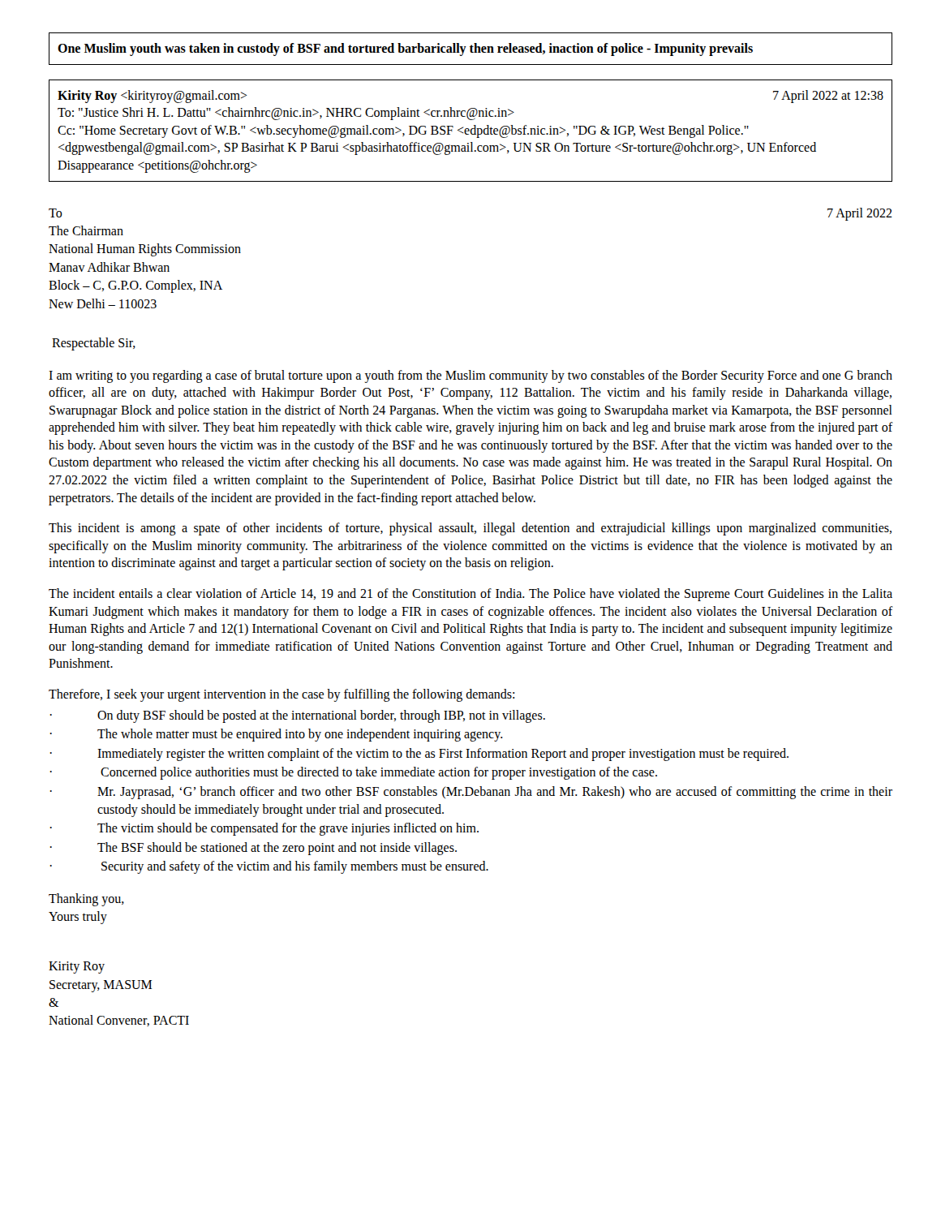One Muslim youth was taken in custody of BSF and tortured barbarically then released, inaction of police - Impunity prevails
Kirity Roy <kirityroy@gmail.com> 7 April 2022 at 12:38
To: "Justice Shri H. L. Dattu" <chairnhrc@nic.in>, NHRC Complaint <cr.nhrc@nic.in> Cc: "Home Secretary Govt of W.B." <wb.secyhome@gmail.com>, DG BSF <edpdte@bsf.nic.in>, "DG & IGP, West Bengal Police." <dgpwestbengal@gmail.com>, SP Basirhat K P Barui <spbasirhatoffice@gmail.com>, UN SR On Torture <Sr-torture@ohchr.org>, UN Enforced Disappearance <petitions@ohchr.org>
7 April 2022
To
The Chairman
National Human Rights Commission
Manav Adhikar Bhwan
Block – C, G.P.O. Complex, INA
New Delhi – 110023
Respectable Sir,
I am writing to you regarding a case of brutal torture upon a youth from the Muslim community by two constables of the Border Security Force and one G branch officer, all are on duty, attached with Hakimpur Border Out Post, ‘F’ Company, 112 Battalion. The victim and his family reside in Daharkanda village, Swarupnagar Block and police station in the district of North 24 Parganas. When the victim was going to Swarupdaha market via Kamarpota, the BSF personnel apprehended him with silver. They beat him repeatedly with thick cable wire, gravely injuring him on back and leg and bruise mark arose from the injured part of his body. About seven hours the victim was in the custody of the BSF and he was continuously tortured by the BSF. After that the victim was handed over to the Custom department who released the victim after checking his all documents. No case was made against him. He was treated in the Sarapul Rural Hospital. On 27.02.2022 the victim filed a written complaint to the Superintendent of Police, Basirhat Police District but till date, no FIR has been lodged against the perpetrators. The details of the incident are provided in the fact-finding report attached below.
This incident is among a spate of other incidents of torture, physical assault, illegal detention and extrajudicial killings upon marginalized communities, specifically on the Muslim minority community. The arbitrariness of the violence committed on the victims is evidence that the violence is motivated by an intention to discriminate against and target a particular section of society on the basis on religion.
The incident entails a clear violation of Article 14, 19 and 21 of the Constitution of India. The Police have violated the Supreme Court Guidelines in the Lalita Kumari Judgment which makes it mandatory for them to lodge a FIR in cases of cognizable offences. The incident also violates the Universal Declaration of Human Rights and Article 7 and 12(1) International Covenant on Civil and Political Rights that India is party to. The incident and subsequent impunity legitimize our long-standing demand for immediate ratification of United Nations Convention against Torture and Other Cruel, Inhuman or Degrading Treatment and Punishment.
Therefore, I seek your urgent intervention in the case by fulfilling the following demands:
On duty BSF should be posted at the international border, through IBP, not in villages.
The whole matter must be enquired into by one independent inquiring agency.
Immediately register the written complaint of the victim to the as First Information Report and proper investigation must be required.
Concerned police authorities must be directed to take immediate action for proper investigation of the case.
Mr. Jayprasad, ‘G’ branch officer and two other BSF constables (Mr.Debanan Jha and Mr. Rakesh) who are accused of committing the crime in their custody should be immediately brought under trial and prosecuted.
The victim should be compensated for the grave injuries inflicted on him.
The BSF should be stationed at the zero point and not inside villages.
Security and safety of the victim and his family members must be ensured.
Thanking you,
Yours truly
Kirity Roy
Secretary, MASUM
&
National Convener, PACTI